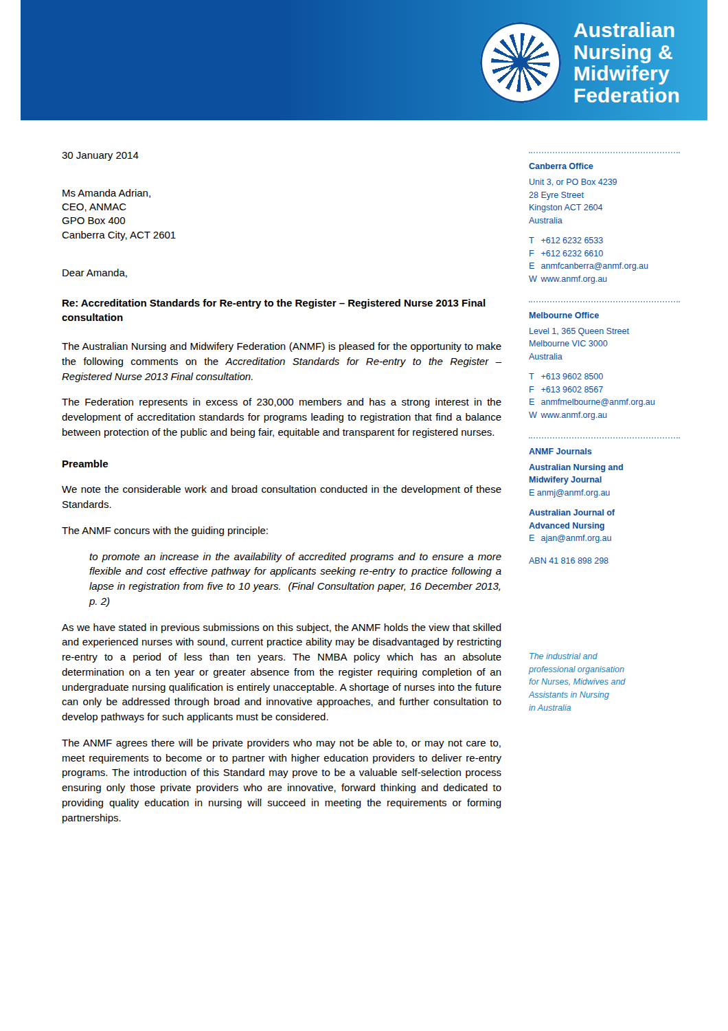Australian Nursing & Midwifery Federation
30 January 2014
Ms Amanda Adrian,
CEO, ANMAC
GPO Box 400
Canberra City, ACT 2601
Dear Amanda,
Re: Accreditation Standards for Re-entry to the Register – Registered Nurse 2013 Final consultation
The Australian Nursing and Midwifery Federation (ANMF) is pleased for the opportunity to make the following comments on the Accreditation Standards for Re-entry to the Register – Registered Nurse 2013 Final consultation.
The Federation represents in excess of 230,000 members and has a strong interest in the development of accreditation standards for programs leading to registration that find a balance between protection of the public and being fair, equitable and transparent for registered nurses.
Preamble
We note the considerable work and broad consultation conducted in the development of these Standards.
The ANMF concurs with the guiding principle:
to promote an increase in the availability of accredited programs and to ensure a more flexible and cost effective pathway for applicants seeking re-entry to practice following a lapse in registration from five to 10 years. (Final Consultation paper, 16 December 2013, p. 2)
As we have stated in previous submissions on this subject, the ANMF holds the view that skilled and experienced nurses with sound, current practice ability may be disadvantaged by restricting re-entry to a period of less than ten years. The NMBA policy which has an absolute determination on a ten year or greater absence from the register requiring completion of an undergraduate nursing qualification is entirely unacceptable. A shortage of nurses into the future can only be addressed through broad and innovative approaches, and further consultation to develop pathways for such applicants must be considered.
The ANMF agrees there will be private providers who may not be able to, or may not care to, meet requirements to become or to partner with higher education providers to deliver re-entry programs. The introduction of this Standard may prove to be a valuable self-selection process ensuring only those private providers who are innovative, forward thinking and dedicated to providing quality education in nursing will succeed in meeting the requirements or forming partnerships.
Canberra Office
Unit 3, or PO Box 4239
28 Eyre Street
Kingston ACT 2604
Australia
T +612 6232 6533
F +612 6232 6610
E anmfcanberra@anmf.org.au
W www.anmf.org.au
Melbourne Office
Level 1, 365 Queen Street
Melbourne VIC 3000
Australia
T +613 9602 8500
F +613 9602 8567
E anmfmelbourne@anmf.org.au
W www.anmf.org.au
ANMF Journals
Australian Nursing and
Midwifery Journal
E anmj@anmf.org.au
Australian Journal of
Advanced Nursing
E ajan@anmf.org.au
ABN 41 816 898 298
The industrial and
professional organisation
for Nurses, Midwives and
Assistants in Nursing
in Australia